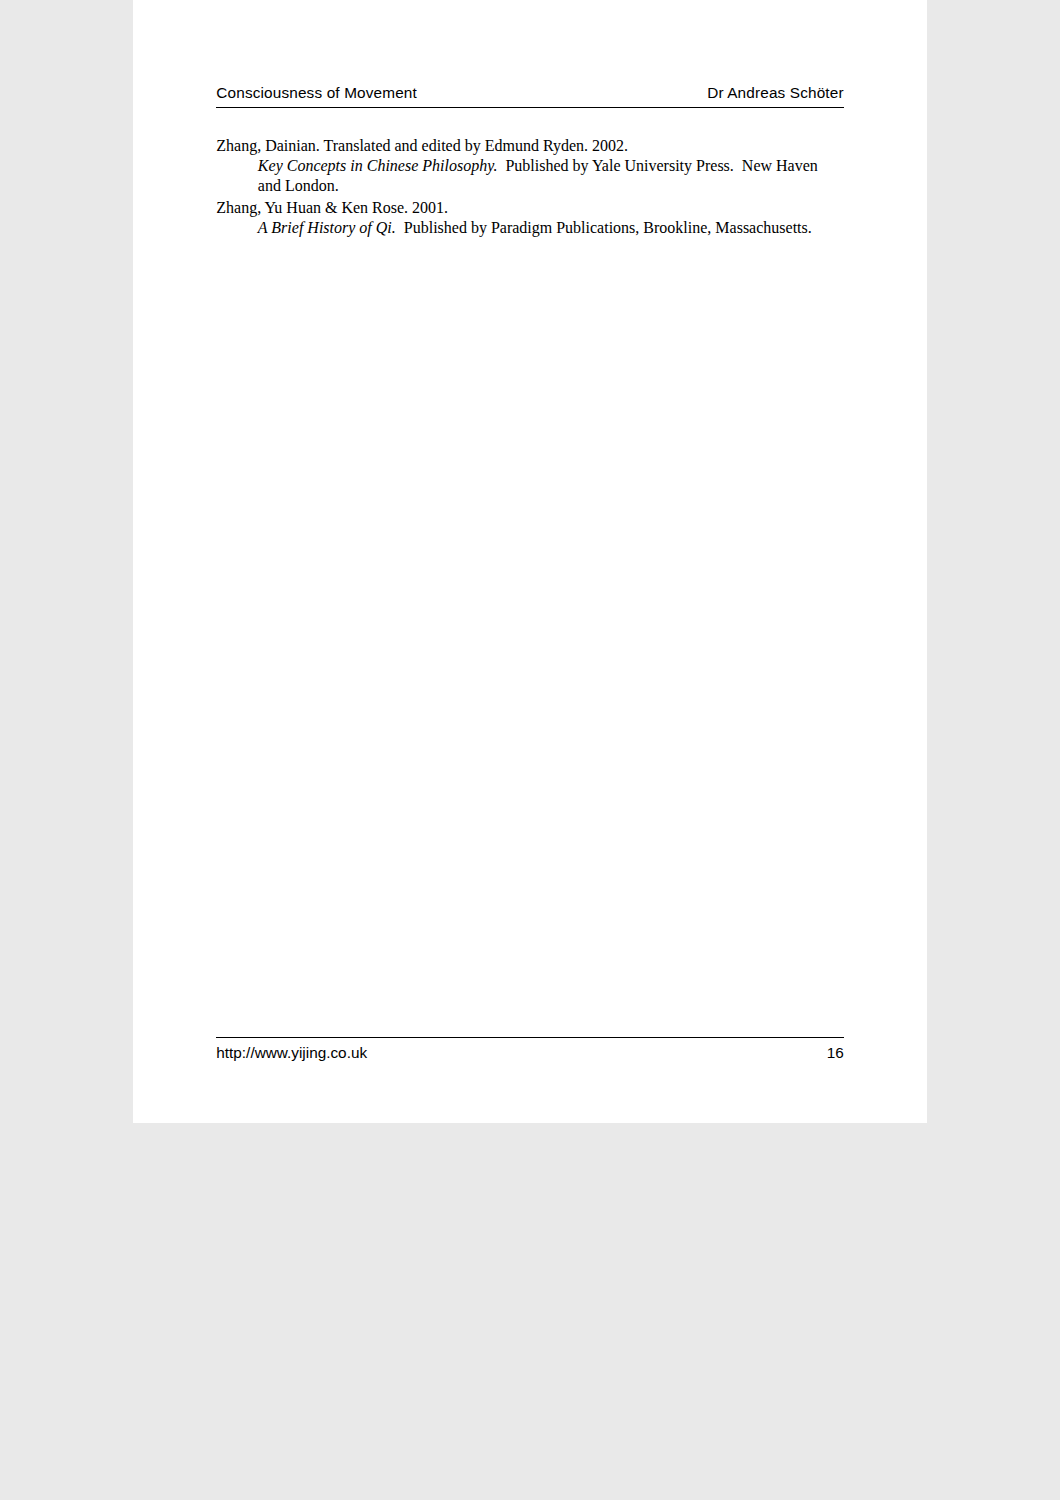Consciousness of Movement Dr Andreas Schöter
Zhang, Dainian. Translated and edited by Edmund Ryden. 2002.
Key Concepts in Chinese Philosophy. Published by Yale University Press. New Haven and London.
Zhang, Yu Huan & Ken Rose. 2001.
A Brief History of Qi. Published by Paradigm Publications, Brookline, Massachusetts.
http://www.yijing.co.uk 16